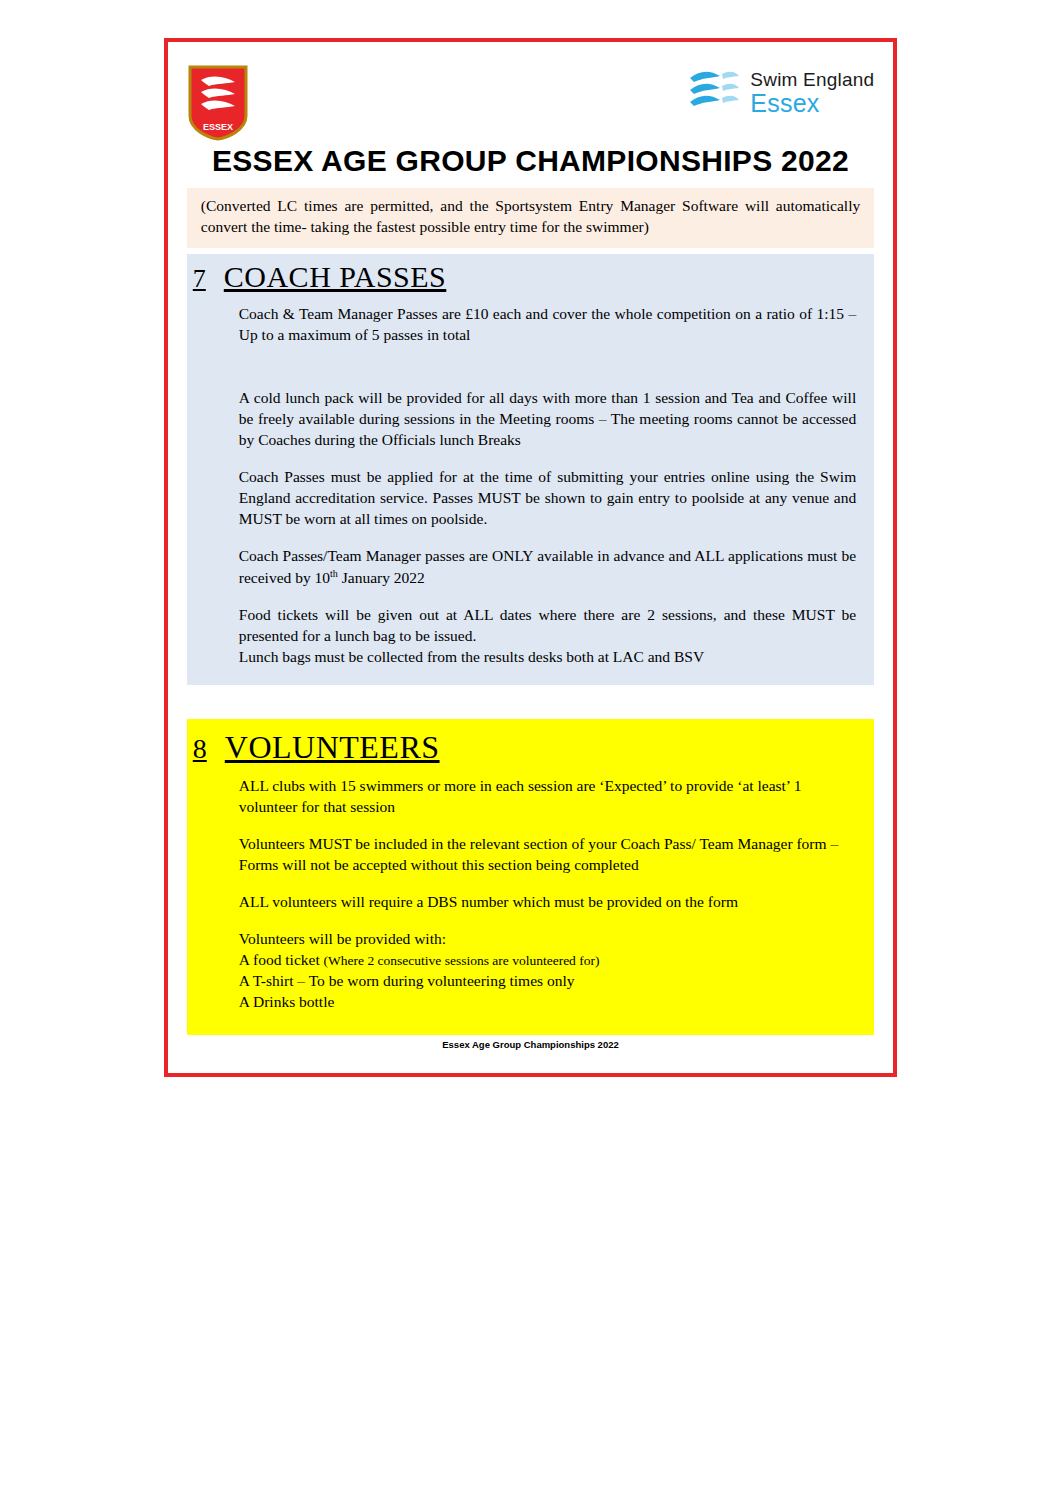ESSEX
Swim England
Essex
ESSEX AGE GROUP CHAMPIONSHIPS 2022
(Converted LC times are permitted, and the Sportsystem Entry Manager Software will automatically convert the time- taking the fastest possible entry time for the swimmer)
7 COACH PASSES
Coach & Team Manager Passes are £10 each and cover the whole competition on a ratio of 1:15 – Up to a maximum of 5 passes in total
A cold lunch pack will be provided for all days with more than 1 session and Tea and Coffee will be freely available during sessions in the Meeting rooms – The meeting rooms cannot be accessed by Coaches during the Officials lunch Breaks
Coach Passes must be applied for at the time of submitting your entries online using the Swim England accreditation service. Passes MUST be shown to gain entry to poolside at any venue and MUST be worn at all times on poolside.
Coach Passes/Team Manager passes are ONLY available in advance and ALL applications must be received by 10th January 2022
Food tickets will be given out at ALL dates where there are 2 sessions, and these MUST be presented for a lunch bag to be issued.
Lunch bags must be collected from the results desks both at LAC and BSV
8 VOLUNTEERS
ALL clubs with 15 swimmers or more in each session are ‘Expected’ to provide ‘at least’ 1 volunteer for that session
Volunteers MUST be included in the relevant section of your Coach Pass/ Team Manager form – Forms will not be accepted without this section being completed
ALL volunteers will require a DBS number which must be provided on the form
Volunteers will be provided with:
A food ticket (Where 2 consecutive sessions are volunteered for)
A T-shirt – To be worn during volunteering times only
A Drinks bottle
Essex Age Group Championships 2022